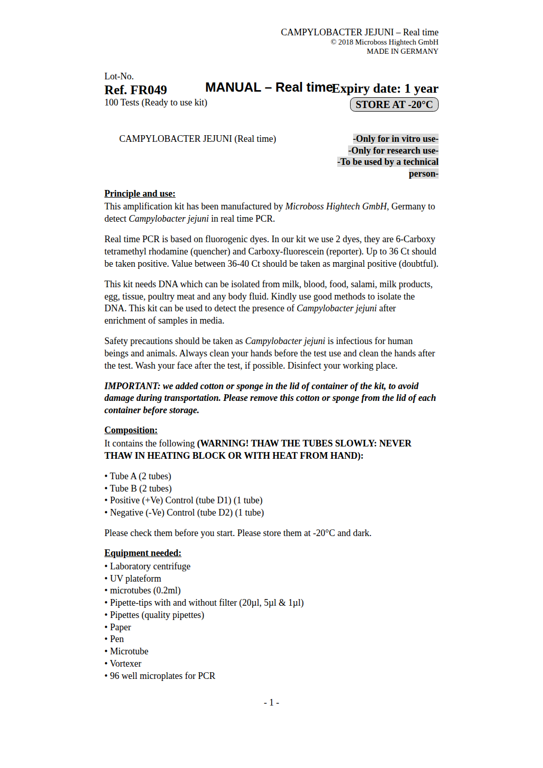CAMPYLOBACTER JEJUNI – Real time
© 2018 Microboss Hightech GmbH
MADE IN GERMANY
Lot-No.
Ref. FR049
100 Tests (Ready to use kit)
MANUAL – Real time
Expiry date: 1 year
STORE AT -20°C
CAMPYLOBACTER JEJUNI (Real time)
-Only for in vitro use-
-Only for research use-
-To be used by a technical person-
Principle and use:
This amplification kit has been manufactured by Microboss Hightech GmbH, Germany to detect Campylobacter jejuni in real time PCR.
Real time PCR is based on fluorogenic dyes. In our kit we use 2 dyes, they are 6-Carboxy tetramethyl rhodamine (quencher) and Carboxy-fluorescein (reporter). Up to 36 Ct should be taken positive. Value between 36-40 Ct should be taken as marginal positive (doubtful).
This kit needs DNA which can be isolated from milk, blood, food, salami, milk products, egg, tissue, poultry meat and any body fluid. Kindly use good methods to isolate the DNA. This kit can be used to detect the presence of Campylobacter jejuni after enrichment of samples in media.
Safety precautions should be taken as Campylobacter jejuni is infectious for human beings and animals. Always clean your hands before the test use and clean the hands after the test. Wash your face after the test, if possible. Disinfect your working place.
IMPORTANT: we added cotton or sponge in the lid of container of the kit, to avoid damage during transportation. Please remove this cotton or sponge from the lid of each container before storage.
Composition:
It contains the following (WARNING! THAW THE TUBES SLOWLY: NEVER THAW IN HEATING BLOCK OR WITH HEAT FROM HAND):
Tube A (2 tubes)
Tube B (2 tubes)
Positive (+Ve) Control (tube D1) (1 tube)
Negative (-Ve) Control (tube D2) (1 tube)
Please check them before you start. Please store them at -20°C and dark.
Equipment needed:
Laboratory centrifuge
UV plateform
microtubes (0.2ml)
Pipette-tips with and without filter (20µl, 5µl & 1µl)
Pipettes (quality pipettes)
Paper
Pen
Microtube
Vortexer
96 well microplates for PCR
- 1 -